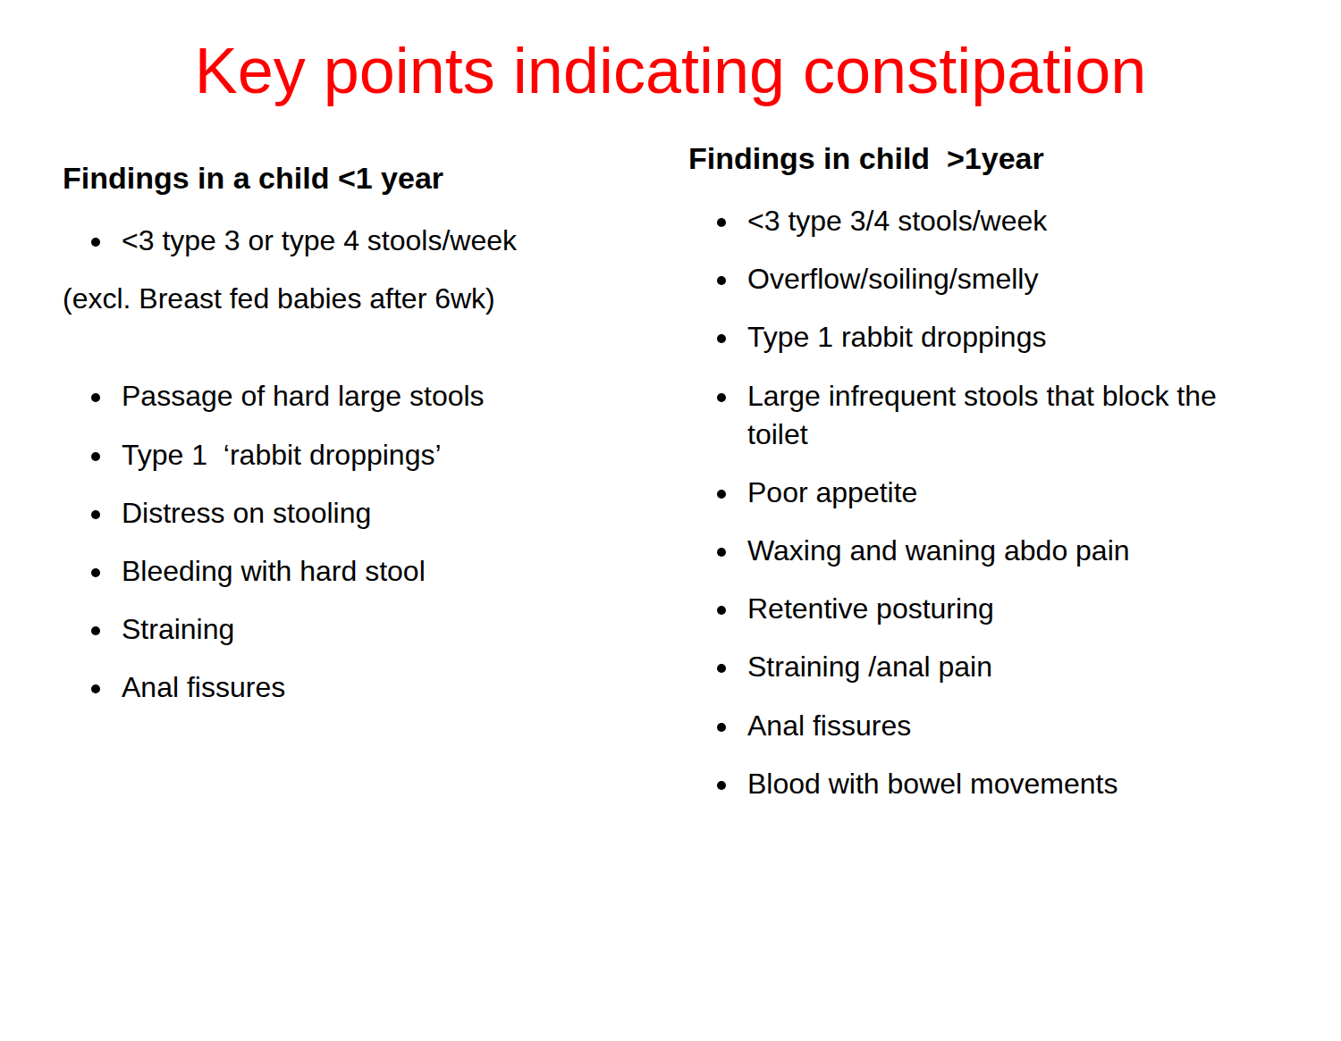Key points indicating constipation
Findings in a child <1 year
<3 type 3 or type 4 stools/week
(excl. Breast fed babies after 6wk)
Passage of hard large stools
Type 1 ‘rabbit droppings’
Distress on stooling
Bleeding with hard stool
Straining
Anal fissures
Findings in child >1year
<3 type 3/4 stools/week
Overflow/soiling/smelly
Type 1 rabbit droppings
Large infrequent stools that block the toilet
Poor appetite
Waxing and waning abdo pain
Retentive posturing
Straining /anal pain
Anal fissures
Blood with bowel movements